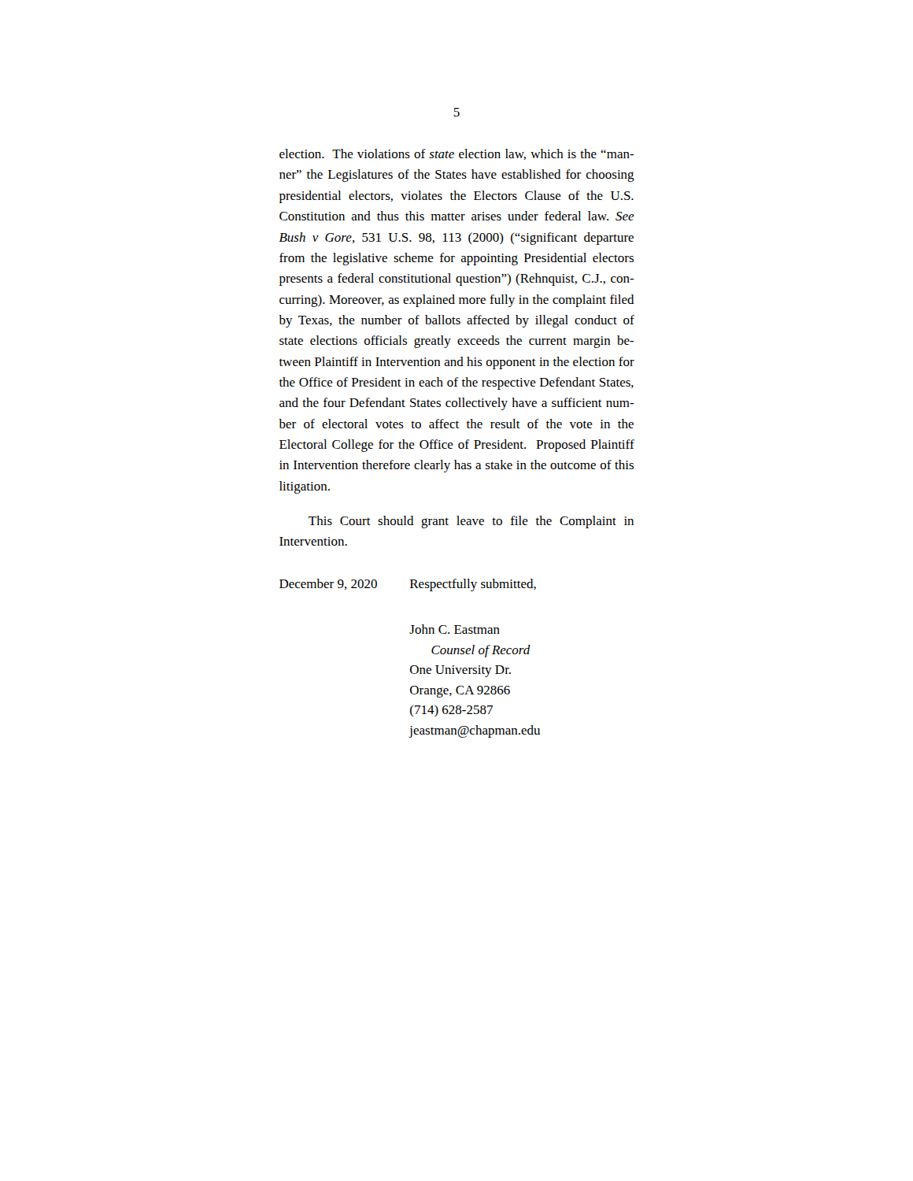5
election. The violations of state election law, which is the “manner” the Legislatures of the States have established for choosing presidential electors, violates the Electors Clause of the U.S. Constitution and thus this matter arises under federal law. See Bush v Gore, 531 U.S. 98, 113 (2000) (“significant departure from the legislative scheme for appointing Presidential electors presents a federal constitutional question”) (Rehnquist, C.J., concurring). Moreover, as explained more fully in the complaint filed by Texas, the number of ballots affected by illegal conduct of state elections officials greatly exceeds the current margin between Plaintiff in Intervention and his opponent in the election for the Office of President in each of the respective Defendant States, and the four Defendant States collectively have a sufficient number of electoral votes to affect the result of the vote in the Electoral College for the Office of President. Proposed Plaintiff in Intervention therefore clearly has a stake in the outcome of this litigation.
This Court should grant leave to file the Complaint in Intervention.
December 9, 2020
Respectfully submitted,
John C. Eastman
Counsel of Record One University Dr.
Orange, CA 92866
(714) 628-2587
jeastman@chapman.edu